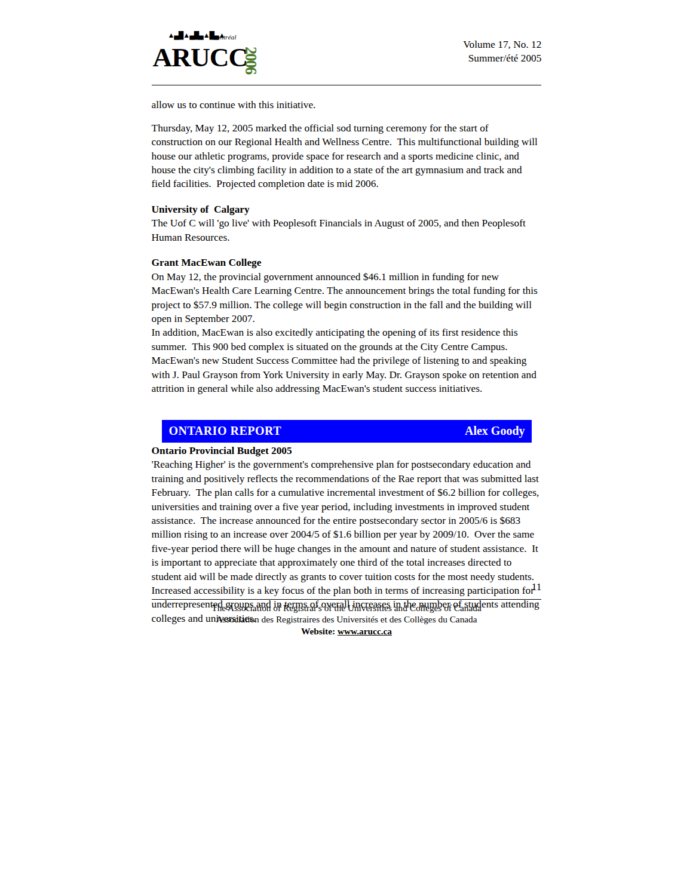▲▄█▲▄█▄▲█▄▲
montréal
ARUCC
2006
Volume 17, No. 12
Summer/été 2005
allow us to continue with this initiative.
Thursday, May 12, 2005 marked the official sod turning ceremony for the start of construction on our Regional Health and Wellness Centre. This multifunctional building will house our athletic programs, provide space for research and a sports medicine clinic, and house the city's climbing facility in addition to a state of the art gymnasium and track and field facilities. Projected completion date is mid 2006.
University of Calgary
The Uof C will 'go live' with Peoplesoft Financials in August of 2005, and then Peoplesoft Human Resources.
Grant MacEwan College
On May 12, the provincial government announced $46.1 million in funding for new MacEwan's Health Care Learning Centre. The announcement brings the total funding for this project to $57.9 million. The college will begin construction in the fall and the building will open in September 2007.
In addition, MacEwan is also excitedly anticipating the opening of its first residence this summer. This 900 bed complex is situated on the grounds at the City Centre Campus.
MacEwan's new Student Success Committee had the privilege of listening to and speaking with J. Paul Grayson from York University in early May. Dr. Grayson spoke on retention and attrition in general while also addressing MacEwan's student success initiatives.
ONTARIO REPORT Alex Goody
Ontario Provincial Budget 2005
'Reaching Higher' is the government's comprehensive plan for postsecondary education and training and positively reflects the recommendations of the Rae report that was submitted last February. The plan calls for a cumulative incremental investment of $6.2 billion for colleges, universities and training over a five year period, including investments in improved student assistance. The increase announced for the entire postsecondary sector in 2005/6 is $683 million rising to an increase over 2004/5 of $1.6 billion per year by 2009/10. Over the same five-year period there will be huge changes in the amount and nature of student assistance. It is important to appreciate that approximately one third of the total increases directed to student aid will be made directly as grants to cover tuition costs for the most needy students. Increased accessibility is a key focus of the plan both in terms of increasing participation for underrepresented groups and in terms of overall increases in the number of students attending colleges and universities.
11
The Association of Registrar's of the Universities and Colleges of Canada
Association des Registraires des Universités et des Collèges du Canada
Website: www.arucc.ca